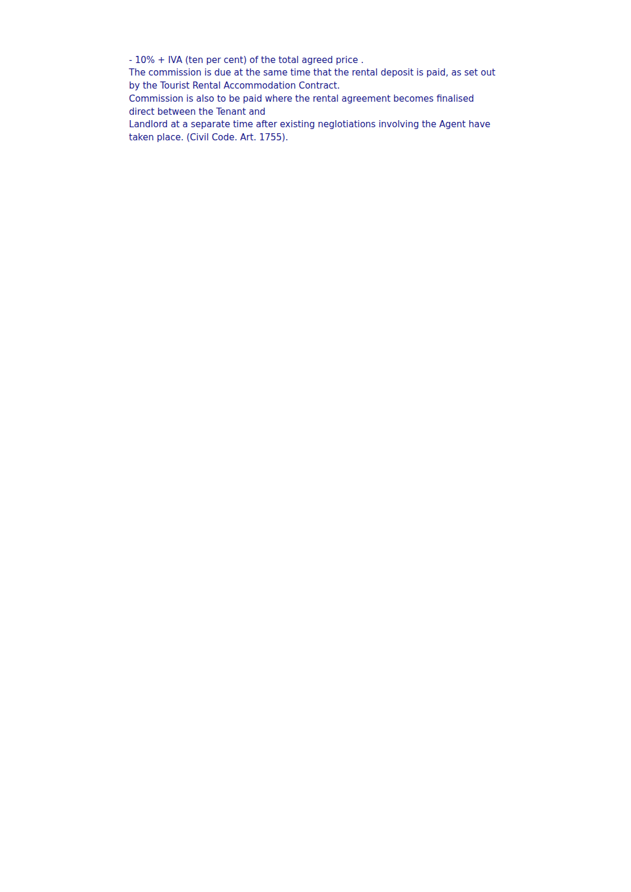- 10% + IVA (ten per cent) of the total agreed price .
The commission is due at the same time that the rental deposit is paid, as set out by the Tourist Rental Accommodation Contract.
Commission is also to be paid where the rental agreement becomes finalised direct between the Tenant and
Landlord at a separate time after existing neglotiations involving the Agent have taken place. (Civil Code. Art. 1755).